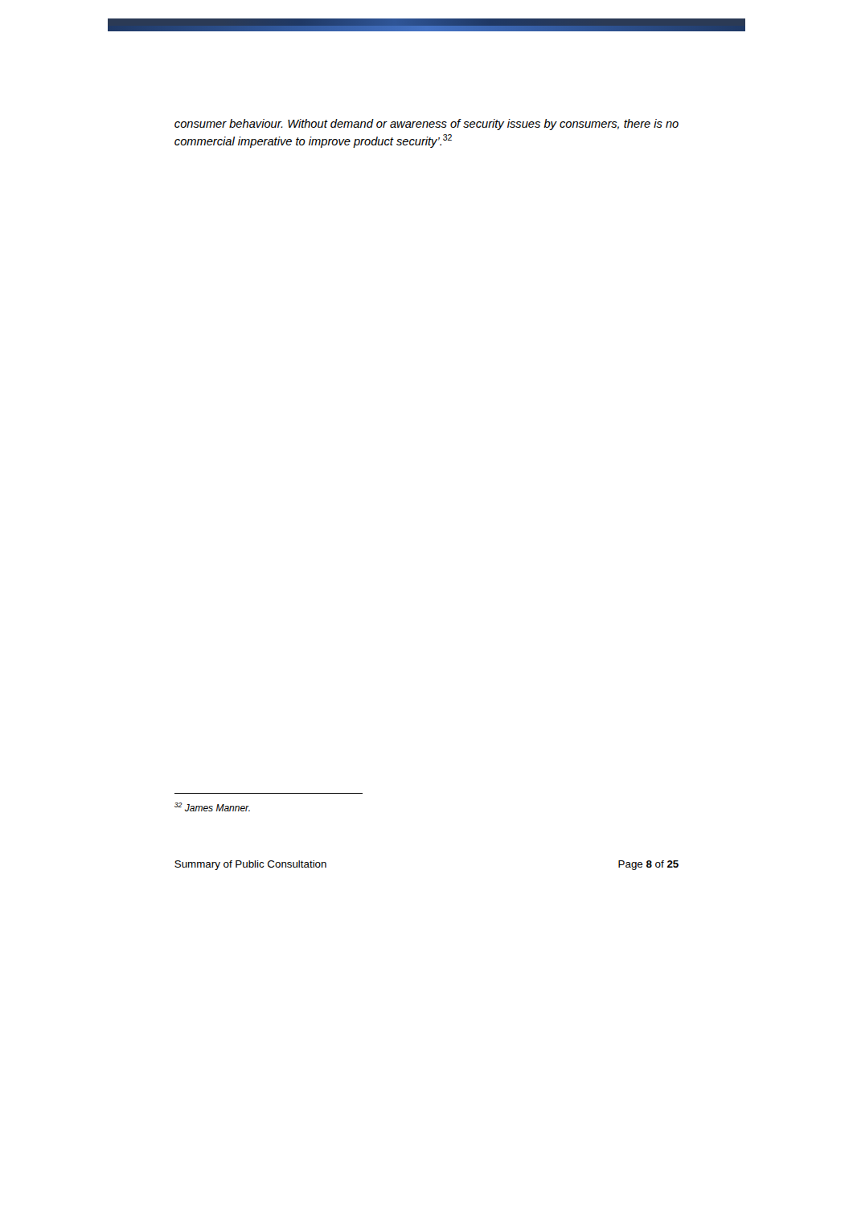consumer behaviour. Without demand or awareness of security issues by consumers, there is no commercial imperative to improve product security’.32
32 James Manner.
Summary of Public Consultation
Page 8 of 25